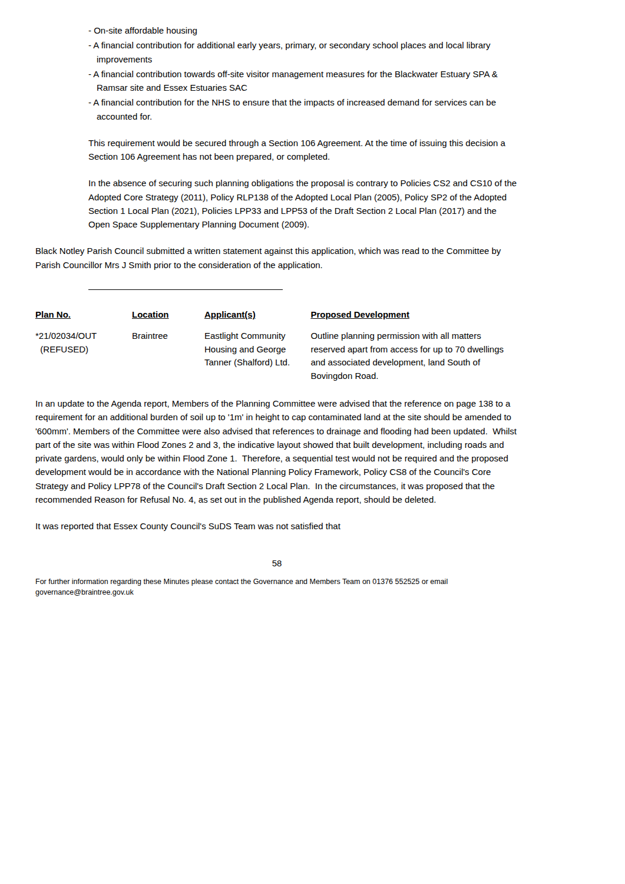- On-site affordable housing
- A financial contribution for additional early years, primary, or secondary school places and local library improvements
- A financial contribution towards off-site visitor management measures for the Blackwater Estuary SPA & Ramsar site and Essex Estuaries SAC
- A financial contribution for the NHS to ensure that the impacts of increased demand for services can be accounted for.
This requirement would be secured through a Section 106 Agreement. At the time of issuing this decision a Section 106 Agreement has not been prepared, or completed.
In the absence of securing such planning obligations the proposal is contrary to Policies CS2 and CS10 of the Adopted Core Strategy (2011), Policy RLP138 of the Adopted Local Plan (2005), Policy SP2 of the Adopted Section 1 Local Plan (2021), Policies LPP33 and LPP53 of the Draft Section 2 Local Plan (2017) and the Open Space Supplementary Planning Document (2009).
Black Notley Parish Council submitted a written statement against this application, which was read to the Committee by Parish Councillor Mrs J Smith prior to the consideration of the application.
| Plan No. | Location | Applicant(s) | Proposed Development |
| --- | --- | --- | --- |
| *21/02034/OUT (REFUSED) | Braintree | Eastlight Community Housing and George Tanner (Shalford) Ltd. | Outline planning permission with all matters reserved apart from access for up to 70 dwellings and associated development, land South of Bovingdon Road. |
In an update to the Agenda report, Members of the Planning Committee were advised that the reference on page 138 to a requirement for an additional burden of soil up to '1m' in height to cap contaminated land at the site should be amended to '600mm'. Members of the Committee were also advised that references to drainage and flooding had been updated. Whilst part of the site was within Flood Zones 2 and 3, the indicative layout showed that built development, including roads and private gardens, would only be within Flood Zone 1. Therefore, a sequential test would not be required and the proposed development would be in accordance with the National Planning Policy Framework, Policy CS8 of the Council's Core Strategy and Policy LPP78 of the Council's Draft Section 2 Local Plan. In the circumstances, it was proposed that the recommended Reason for Refusal No. 4, as set out in the published Agenda report, should be deleted.
It was reported that Essex County Council's SuDS Team was not satisfied that
58
For further information regarding these Minutes please contact the Governance and Members Team on 01376 552525 or email governance@braintree.gov.uk